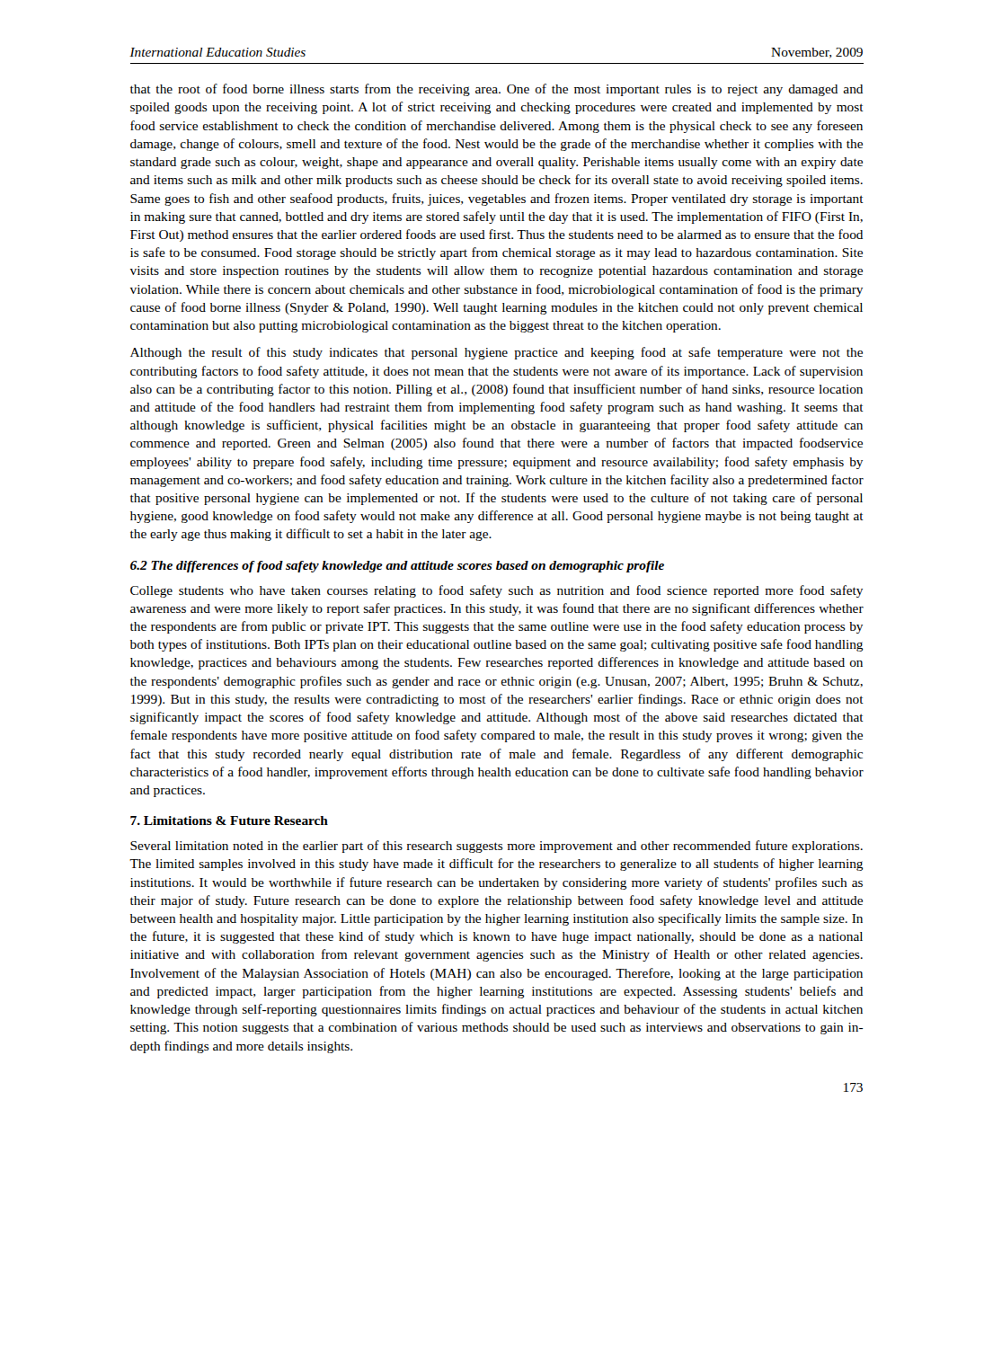International Education Studies November, 2009
that the root of food borne illness starts from the receiving area. One of the most important rules is to reject any damaged and spoiled goods upon the receiving point. A lot of strict receiving and checking procedures were created and implemented by most food service establishment to check the condition of merchandise delivered. Among them is the physical check to see any foreseen damage, change of colours, smell and texture of the food. Nest would be the grade of the merchandise whether it complies with the standard grade such as colour, weight, shape and appearance and overall quality. Perishable items usually come with an expiry date and items such as milk and other milk products such as cheese should be check for its overall state to avoid receiving spoiled items. Same goes to fish and other seafood products, fruits, juices, vegetables and frozen items. Proper ventilated dry storage is important in making sure that canned, bottled and dry items are stored safely until the day that it is used. The implementation of FIFO (First In, First Out) method ensures that the earlier ordered foods are used first. Thus the students need to be alarmed as to ensure that the food is safe to be consumed. Food storage should be strictly apart from chemical storage as it may lead to hazardous contamination. Site visits and store inspection routines by the students will allow them to recognize potential hazardous contamination and storage violation. While there is concern about chemicals and other substance in food, microbiological contamination of food is the primary cause of food borne illness (Snyder & Poland, 1990). Well taught learning modules in the kitchen could not only prevent chemical contamination but also putting microbiological contamination as the biggest threat to the kitchen operation.
Although the result of this study indicates that personal hygiene practice and keeping food at safe temperature were not the contributing factors to food safety attitude, it does not mean that the students were not aware of its importance. Lack of supervision also can be a contributing factor to this notion. Pilling et al., (2008) found that insufficient number of hand sinks, resource location and attitude of the food handlers had restraint them from implementing food safety program such as hand washing. It seems that although knowledge is sufficient, physical facilities might be an obstacle in guaranteeing that proper food safety attitude can commence and reported. Green and Selman (2005) also found that there were a number of factors that impacted foodservice employees' ability to prepare food safely, including time pressure; equipment and resource availability; food safety emphasis by management and co-workers; and food safety education and training. Work culture in the kitchen facility also a predetermined factor that positive personal hygiene can be implemented or not. If the students were used to the culture of not taking care of personal hygiene, good knowledge on food safety would not make any difference at all. Good personal hygiene maybe is not being taught at the early age thus making it difficult to set a habit in the later age.
6.2 The differences of food safety knowledge and attitude scores based on demographic profile
College students who have taken courses relating to food safety such as nutrition and food science reported more food safety awareness and were more likely to report safer practices. In this study, it was found that there are no significant differences whether the respondents are from public or private IPT. This suggests that the same outline were use in the food safety education process by both types of institutions. Both IPTs plan on their educational outline based on the same goal; cultivating positive safe food handling knowledge, practices and behaviours among the students. Few researches reported differences in knowledge and attitude based on the respondents' demographic profiles such as gender and race or ethnic origin (e.g. Unusan, 2007; Albert, 1995; Bruhn & Schutz, 1999). But in this study, the results were contradicting to most of the researchers' earlier findings. Race or ethnic origin does not significantly impact the scores of food safety knowledge and attitude. Although most of the above said researches dictated that female respondents have more positive attitude on food safety compared to male, the result in this study proves it wrong; given the fact that this study recorded nearly equal distribution rate of male and female. Regardless of any different demographic characteristics of a food handler, improvement efforts through health education can be done to cultivate safe food handling behavior and practices.
7. Limitations & Future Research
Several limitation noted in the earlier part of this research suggests more improvement and other recommended future explorations. The limited samples involved in this study have made it difficult for the researchers to generalize to all students of higher learning institutions. It would be worthwhile if future research can be undertaken by considering more variety of students' profiles such as their major of study. Future research can be done to explore the relationship between food safety knowledge level and attitude between health and hospitality major. Little participation by the higher learning institution also specifically limits the sample size. In the future, it is suggested that these kind of study which is known to have huge impact nationally, should be done as a national initiative and with collaboration from relevant government agencies such as the Ministry of Health or other related agencies. Involvement of the Malaysian Association of Hotels (MAH) can also be encouraged. Therefore, looking at the large participation and predicted impact, larger participation from the higher learning institutions are expected. Assessing students' beliefs and knowledge through self-reporting questionnaires limits findings on actual practices and behaviour of the students in actual kitchen setting. This notion suggests that a combination of various methods should be used such as interviews and observations to gain in-depth findings and more details insights.
173